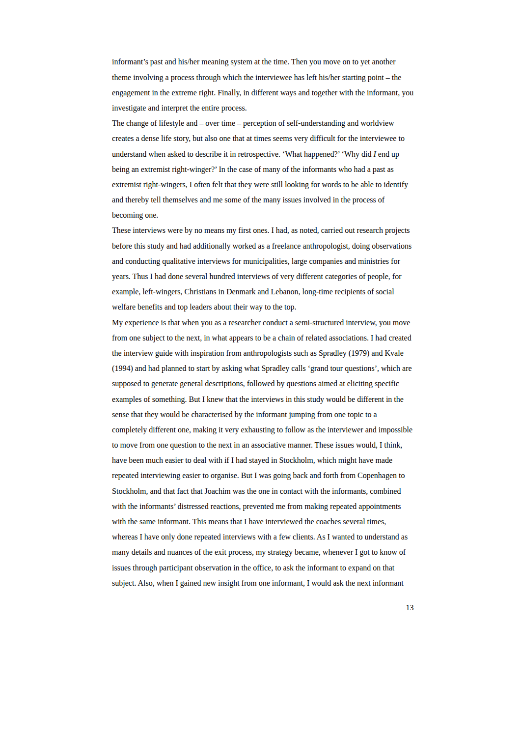informant’s past and his/her meaning system at the time. Then you move on to yet another theme involving a process through which the interviewee has left his/her starting point – the engagement in the extreme right. Finally, in different ways and together with the informant, you investigate and interpret the entire process.
The change of lifestyle and – over time – perception of self-understanding and worldview creates a dense life story, but also one that at times seems very difficult for the interviewee to understand when asked to describe it in retrospective. ‘What happened?’ ‘Why did I end up being an extremist right-winger?’ In the case of many of the informants who had a past as extremist right-wingers, I often felt that they were still looking for words to be able to identify and thereby tell themselves and me some of the many issues involved in the process of becoming one.
These interviews were by no means my first ones. I had, as noted, carried out research projects before this study and had additionally worked as a freelance anthropologist, doing observations and conducting qualitative interviews for municipalities, large companies and ministries for years. Thus I had done several hundred interviews of very different categories of people, for example, left-wingers, Christians in Denmark and Lebanon, long-time recipients of social welfare benefits and top leaders about their way to the top.
My experience is that when you as a researcher conduct a semi-structured interview, you move from one subject to the next, in what appears to be a chain of related associations. I had created the interview guide with inspiration from anthropologists such as Spradley (1979) and Kvale (1994) and had planned to start by asking what Spradley calls ‘grand tour questions’, which are supposed to generate general descriptions, followed by questions aimed at eliciting specific examples of something. But I knew that the interviews in this study would be different in the sense that they would be characterised by the informant jumping from one topic to a completely different one, making it very exhausting to follow as the interviewer and impossible to move from one question to the next in an associative manner. These issues would, I think, have been much easier to deal with if I had stayed in Stockholm, which might have made repeated interviewing easier to organise. But I was going back and forth from Copenhagen to Stockholm, and that fact that Joachim was the one in contact with the informants, combined with the informants’ distressed reactions, prevented me from making repeated appointments with the same informant. This means that I have interviewed the coaches several times, whereas I have only done repeated interviews with a few clients. As I wanted to understand as many details and nuances of the exit process, my strategy became, whenever I got to know of issues through participant observation in the office, to ask the informant to expand on that subject. Also, when I gained new insight from one informant, I would ask the next informant
13